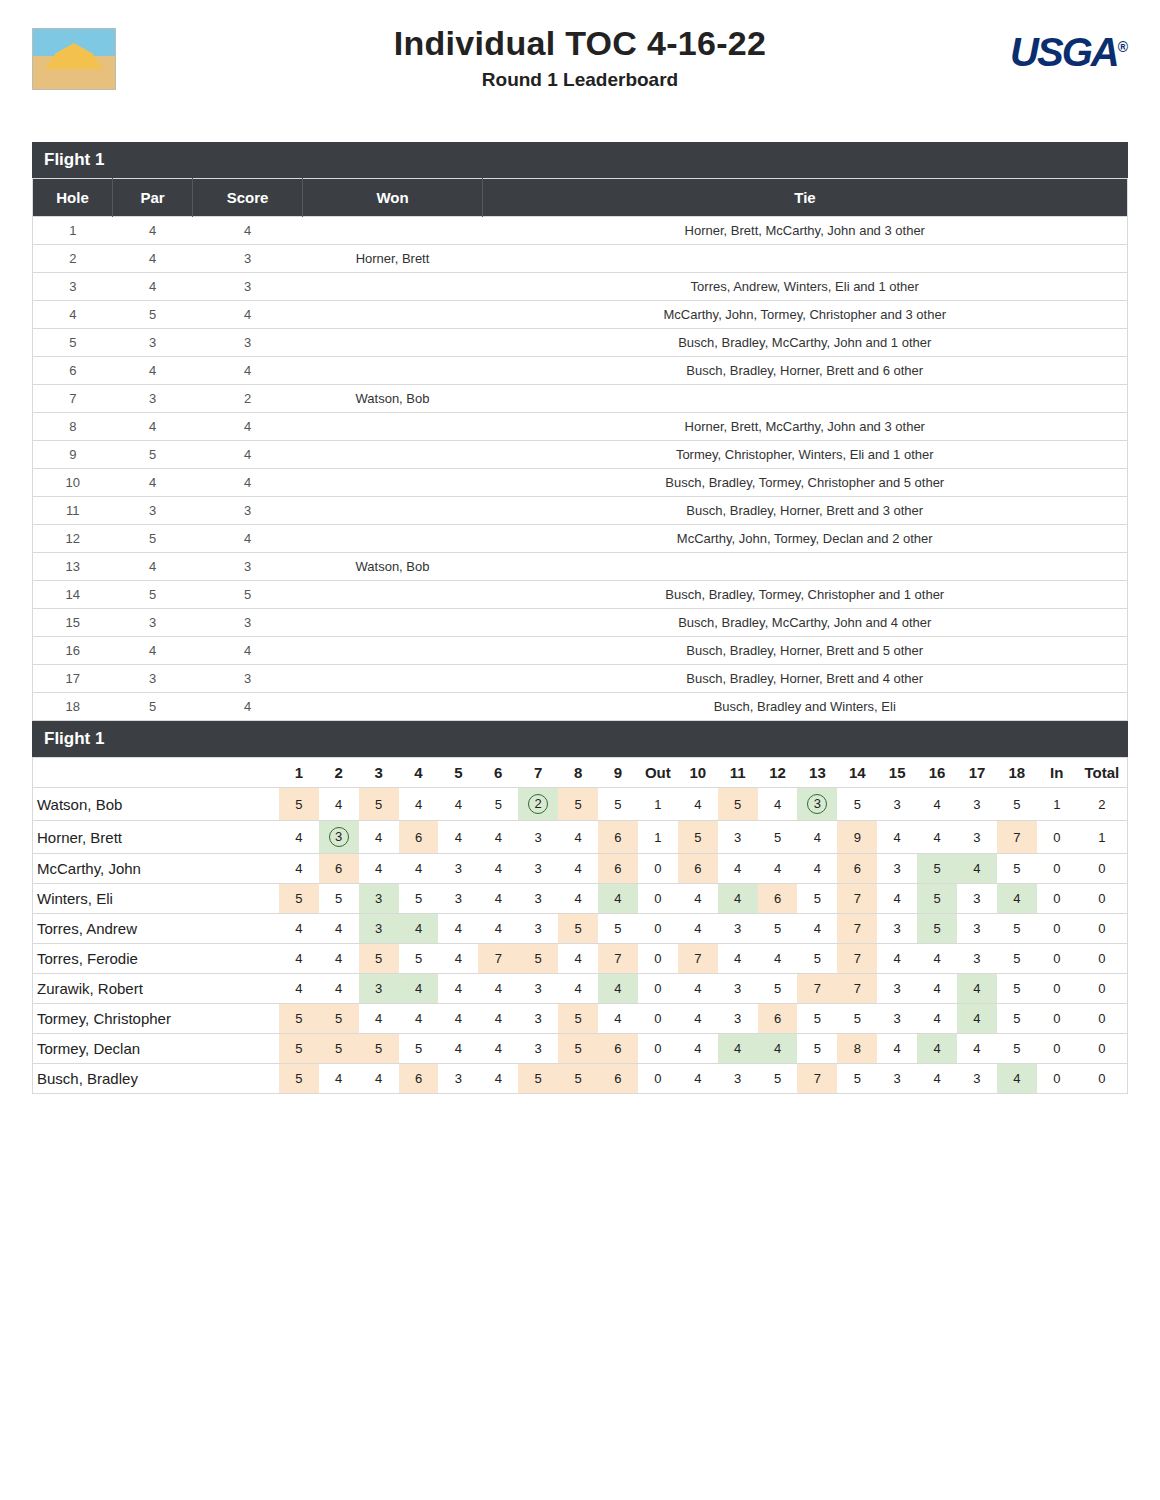Individual TOC 4-16-22
Round 1 Leaderboard
USGA®
Flight 1
| Hole | Par | Score | Won | Tie |
| --- | --- | --- | --- | --- |
| 1 | 4 | 4 | | Horner, Brett, McCarthy, John and 3 other |
| 2 | 4 | 3 | Horner, Brett | |
| 3 | 4 | 3 | | Torres, Andrew, Winters, Eli and 1 other |
| 4 | 5 | 4 | | McCarthy, John, Tormey, Christopher and 3 other |
| 5 | 3 | 3 | | Busch, Bradley, McCarthy, John and 1 other |
| 6 | 4 | 4 | | Busch, Bradley, Horner, Brett and 6 other |
| 7 | 3 | 2 | Watson, Bob | |
| 8 | 4 | 4 | | Horner, Brett, McCarthy, John and 3 other |
| 9 | 5 | 4 | | Tormey, Christopher, Winters, Eli and 1 other |
| 10 | 4 | 4 | | Busch, Bradley, Tormey, Christopher and 5 other |
| 11 | 3 | 3 | | Busch, Bradley, Horner, Brett and 3 other |
| 12 | 5 | 4 | | McCarthy, John, Tormey, Declan and 2 other |
| 13 | 4 | 3 | Watson, Bob | |
| 14 | 5 | 5 | | Busch, Bradley, Tormey, Christopher and 1 other |
| 15 | 3 | 3 | | Busch, Bradley, McCarthy, John and 4 other |
| 16 | 4 | 4 | | Busch, Bradley, Horner, Brett and 5 other |
| 17 | 3 | 3 | | Busch, Bradley, Horner, Brett and 4 other |
| 18 | 5 | 4 | | Busch, Bradley and Winters, Eli |
Flight 1
| | 1 | 2 | 3 | 4 | 5 | 6 | 7 | 8 | 9 | Out | 10 | 11 | 12 | 13 | 14 | 15 | 16 | 17 | 18 | In | Total |
| --- | --- | --- | --- | --- | --- | --- | --- | --- | --- | --- | --- | --- | --- | --- | --- | --- | --- | --- | --- | --- | --- |
| Watson, Bob | 5 | 4 | 5 | 4 | 4 | 5 | 2 | 5 | 5 | 1 | 4 | 5 | 4 | 3 | 5 | 3 | 4 | 3 | 5 | 1 | 2 |
| Horner, Brett | 4 | 3 | 4 | 6 | 4 | 4 | 3 | 4 | 6 | 1 | 5 | 3 | 5 | 4 | 9 | 4 | 4 | 3 | 7 | 0 | 1 |
| McCarthy, John | 4 | 6 | 4 | 4 | 3 | 4 | 3 | 4 | 6 | 0 | 6 | 4 | 4 | 4 | 6 | 3 | 5 | 4 | 5 | 0 | 0 |
| Winters, Eli | 5 | 5 | 3 | 5 | 3 | 4 | 3 | 4 | 4 | 0 | 4 | 4 | 6 | 5 | 7 | 4 | 5 | 3 | 4 | 0 | 0 |
| Torres, Andrew | 4 | 4 | 3 | 4 | 4 | 4 | 3 | 5 | 5 | 0 | 4 | 3 | 5 | 4 | 7 | 3 | 5 | 3 | 5 | 0 | 0 |
| Torres, Ferodie | 4 | 4 | 5 | 5 | 4 | 7 | 5 | 4 | 7 | 0 | 7 | 4 | 4 | 5 | 7 | 4 | 4 | 3 | 5 | 0 | 0 |
| Zurawik, Robert | 4 | 4 | 3 | 4 | 4 | 4 | 3 | 4 | 4 | 0 | 4 | 3 | 5 | 7 | 7 | 3 | 4 | 4 | 5 | 0 | 0 |
| Tormey, Christopher | 5 | 5 | 4 | 4 | 4 | 4 | 3 | 5 | 4 | 0 | 4 | 3 | 6 | 5 | 5 | 3 | 4 | 4 | 5 | 0 | 0 |
| Tormey, Declan | 5 | 5 | 5 | 5 | 4 | 4 | 3 | 5 | 6 | 0 | 4 | 4 | 4 | 5 | 8 | 4 | 4 | 4 | 5 | 0 | 0 |
| Busch, Bradley | 5 | 4 | 4 | 6 | 3 | 4 | 5 | 5 | 6 | 0 | 4 | 3 | 5 | 7 | 5 | 3 | 4 | 3 | 4 | 0 | 0 |